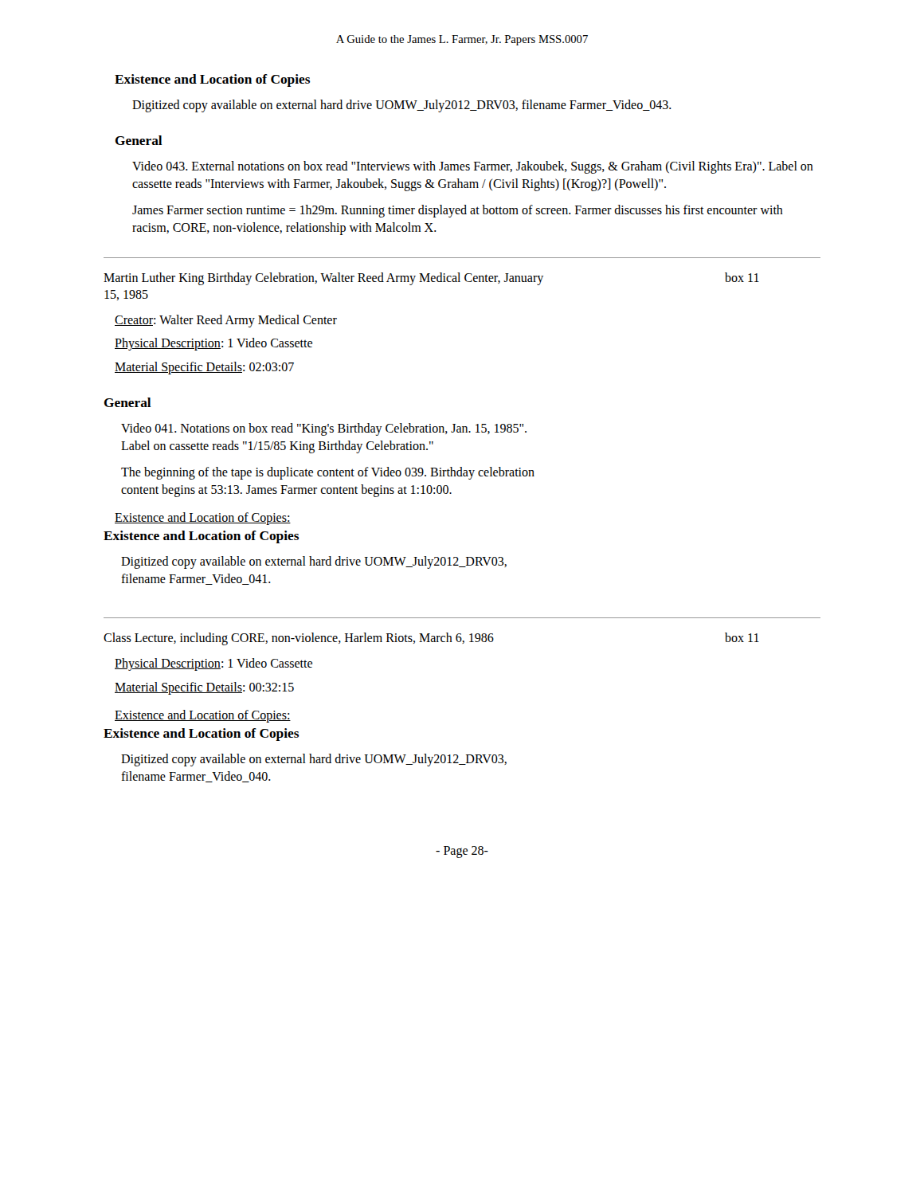A Guide to the James L. Farmer, Jr. Papers MSS.0007
Existence and Location of Copies
Digitized copy available on external hard drive UOMW_July2012_DRV03, filename Farmer_Video_043.
General
Video 043. External notations on box read "Interviews with James Farmer, Jakoubek, Suggs, & Graham (Civil Rights Era)". Label on cassette reads "Interviews with Farmer, Jakoubek, Suggs & Graham / (Civil Rights) [(Krog)?] (Powell)".
James Farmer section runtime = 1h29m. Running timer displayed at bottom of screen. Farmer discusses his first encounter with racism, CORE, non-violence, relationship with Malcolm X.
Martin Luther King Birthday Celebration, Walter Reed Army Medical Center, January 15, 1985
Creator: Walter Reed Army Medical Center
Physical Description: 1 Video Cassette
Material Specific Details: 02:03:07
General
Video 041. Notations on box read "King's Birthday Celebration, Jan. 15, 1985". Label on cassette reads "1/15/85 King Birthday Celebration."
The beginning of the tape is duplicate content of Video 039. Birthday celebration content begins at 53:13. James Farmer content begins at 1:10:00.
Existence and Location of Copies:
Existence and Location of Copies
Digitized copy available on external hard drive UOMW_July2012_DRV03, filename Farmer_Video_041.
box 11
Class Lecture, including CORE, non-violence, Harlem Riots, March 6, 1986
Physical Description: 1 Video Cassette
Material Specific Details: 00:32:15
Existence and Location of Copies:
Existence and Location of Copies
Digitized copy available on external hard drive UOMW_July2012_DRV03, filename Farmer_Video_040.
box 11
- Page 28-